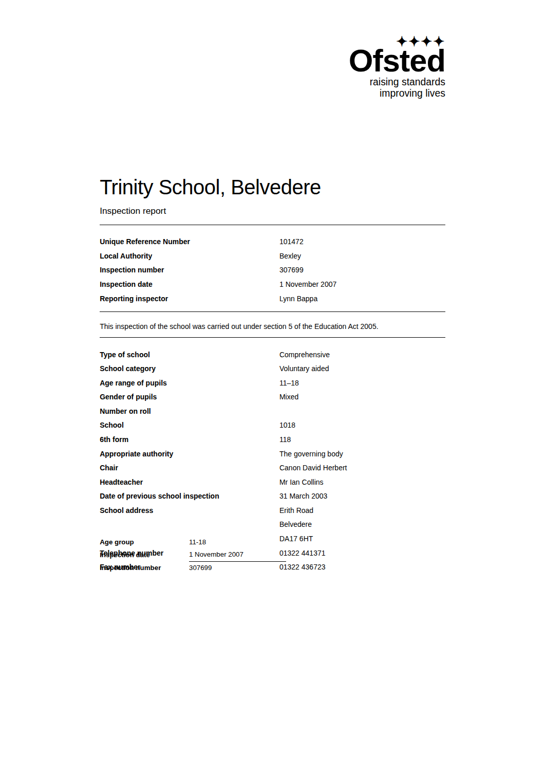✦✦✦✦
Ofsted
raising standards
improving lives
Trinity School, Belvedere
Inspection report
| Unique Reference Number | 101472 |
| Local Authority | Bexley |
| Inspection number | 307699 |
| Inspection date | 1 November 2007 |
| Reporting inspector | Lynn Bappa |
This inspection of the school was carried out under section 5 of the Education Act 2005.
| Type of school | Comprehensive |
| School category | Voluntary aided |
| Age range of pupils | 11–18 |
| Gender of pupils | Mixed |
| Number on roll | |
| School | 1018 |
| 6th form | 118 |
| Appropriate authority | The governing body |
| Chair | Canon David Herbert |
| Headteacher | Mr Ian Collins |
| Date of previous school inspection | 31 March 2003 |
| School address | Erith Road |
| | Belvedere |
| | DA17 6HT |
| Telephone number | 01322 441371 |
| Fax number | 01322 436723 |
| Age group | 11-18 |
| Inspection date | 1 November 2007 |
| Inspection number | 307699 |